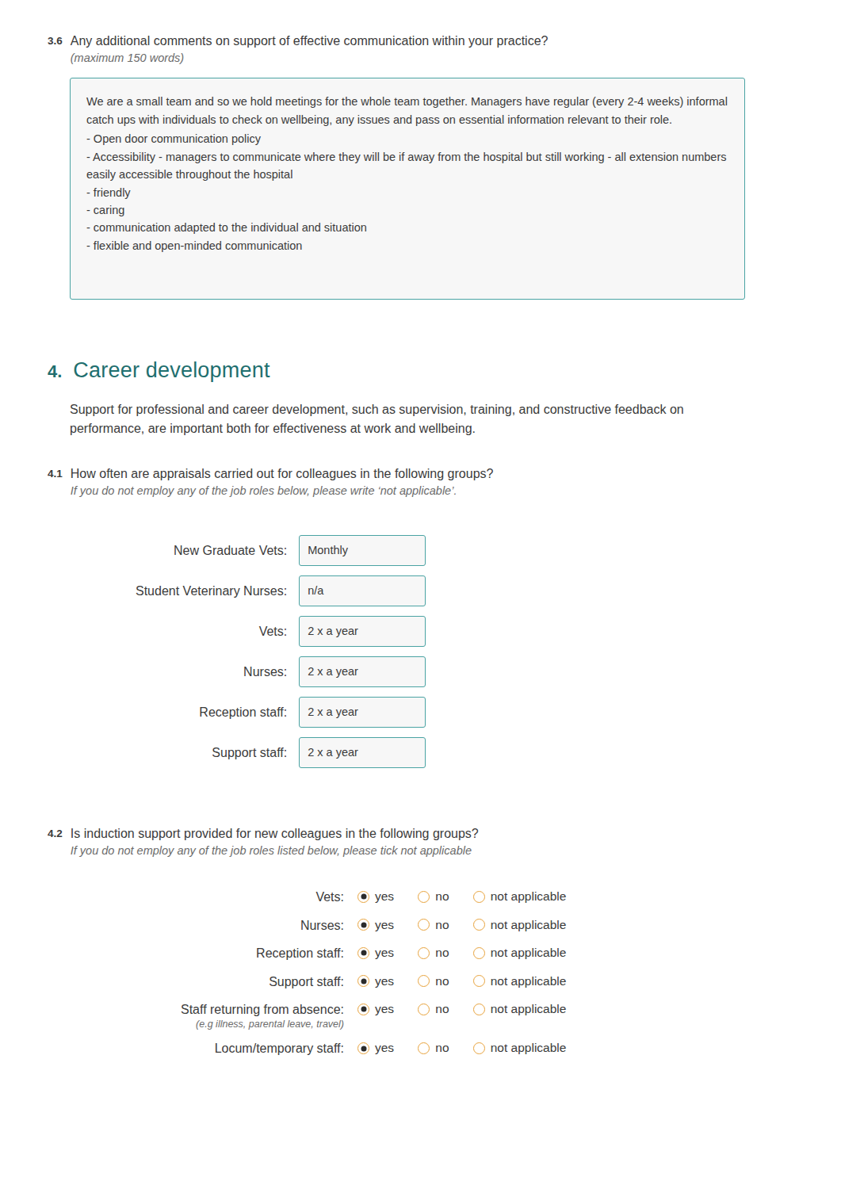3.6
Any additional comments on support of effective communication within your practice?
(maximum 150 words)
We are a small team and so we hold meetings for the whole team together. Managers have regular (every 2-4 weeks) informal catch ups with individuals to check on wellbeing, any issues and pass on essential information relevant to their role.
Open door communication policy
Accessibility - managers to communicate where they will be if away from the hospital but still working - all extension numbers easily accessible throughout the hospital
friendly
caring
communication adapted to the individual and situation
flexible and open-minded communication
4. Career development
Support for professional and career development, such as supervision, training, and constructive feedback on performance, are important both for effectiveness at work and wellbeing.
4.1
How often are appraisals carried out for colleagues in the following groups?
If you do not employ any of the job roles below, please write ‘not applicable’.
| New Graduate Vets: | Monthly |
| Student Veterinary Nurses: | n/a |
| Vets: | 2 x a year |
| Nurses: | 2 x a year |
| Reception staff: | 2 x a year |
| Support staff: | 2 x a year |
4.2
Is induction support provided for new colleagues in the following groups?
If you do not employ any of the job roles listed below, please tick not applicable
| Vets: | yes no not applicable |
| Nurses: | yes no not applicable |
| Reception staff: | yes no not applicable |
| Support staff: | yes no not applicable |
| Staff returning from absence: (e.g illness, parental leave, travel) | yes no not applicable |
| Locum/temporary staff: | yes no not applicable |